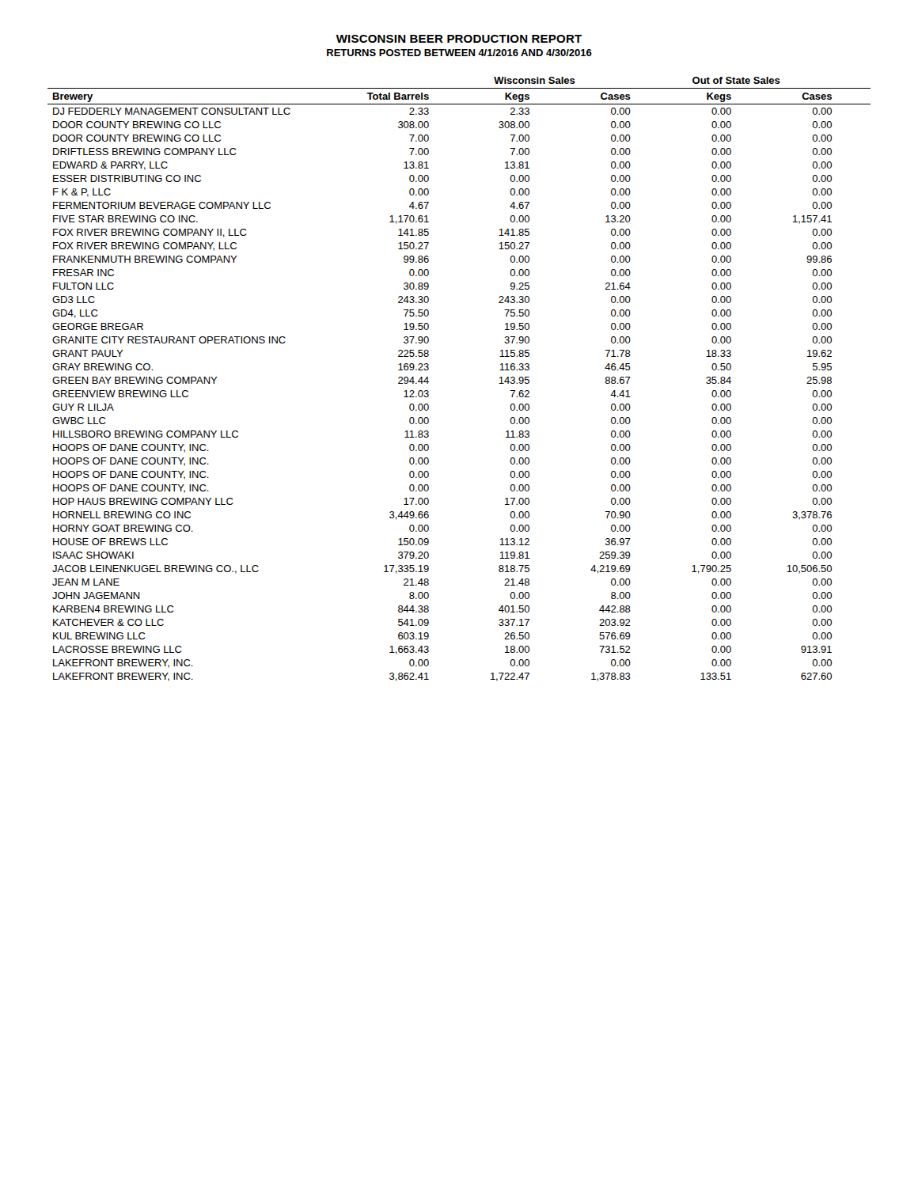WISCONSIN BEER PRODUCTION REPORT
RETURNS POSTED BETWEEN 4/1/2016 AND 4/30/2016
| | | Wisconsin Sales | Out of State Sales | |
| --- | --- | --- | --- | --- |
| Brewery | Total Barrels | Kegs | Cases | Kegs | Cases | |
| DJ FEDDERLY MANAGEMENT CONSULTANT LLC | 2.33 | 2.33 | 0.00 | 0.00 | 0.00 | |
| DOOR COUNTY BREWING CO LLC | 308.00 | 308.00 | 0.00 | 0.00 | 0.00 | |
| DOOR COUNTY BREWING CO LLC | 7.00 | 7.00 | 0.00 | 0.00 | 0.00 | |
| DRIFTLESS BREWING COMPANY LLC | 7.00 | 7.00 | 0.00 | 0.00 | 0.00 | |
| EDWARD & PARRY, LLC | 13.81 | 13.81 | 0.00 | 0.00 | 0.00 | |
| ESSER DISTRIBUTING CO INC | 0.00 | 0.00 | 0.00 | 0.00 | 0.00 | |
| F K & P, LLC | 0.00 | 0.00 | 0.00 | 0.00 | 0.00 | |
| FERMENTORIUM BEVERAGE COMPANY LLC | 4.67 | 4.67 | 0.00 | 0.00 | 0.00 | |
| FIVE STAR BREWING CO INC. | 1,170.61 | 0.00 | 13.20 | 0.00 | 1,157.41 | |
| FOX RIVER BREWING COMPANY II, LLC | 141.85 | 141.85 | 0.00 | 0.00 | 0.00 | |
| FOX RIVER BREWING COMPANY, LLC | 150.27 | 150.27 | 0.00 | 0.00 | 0.00 | |
| FRANKENMUTH BREWING COMPANY | 99.86 | 0.00 | 0.00 | 0.00 | 99.86 | |
| FRESAR INC | 0.00 | 0.00 | 0.00 | 0.00 | 0.00 | |
| FULTON LLC | 30.89 | 9.25 | 21.64 | 0.00 | 0.00 | |
| GD3 LLC | 243.30 | 243.30 | 0.00 | 0.00 | 0.00 | |
| GD4, LLC | 75.50 | 75.50 | 0.00 | 0.00 | 0.00 | |
| GEORGE BREGAR | 19.50 | 19.50 | 0.00 | 0.00 | 0.00 | |
| GRANITE CITY RESTAURANT OPERATIONS INC | 37.90 | 37.90 | 0.00 | 0.00 | 0.00 | |
| GRANT PAULY | 225.58 | 115.85 | 71.78 | 18.33 | 19.62 | |
| GRAY BREWING CO. | 169.23 | 116.33 | 46.45 | 0.50 | 5.95 | |
| GREEN BAY BREWING COMPANY | 294.44 | 143.95 | 88.67 | 35.84 | 25.98 | |
| GREENVIEW BREWING LLC | 12.03 | 7.62 | 4.41 | 0.00 | 0.00 | |
| GUY R LILJA | 0.00 | 0.00 | 0.00 | 0.00 | 0.00 | |
| GWBC LLC | 0.00 | 0.00 | 0.00 | 0.00 | 0.00 | |
| HILLSBORO BREWING COMPANY LLC | 11.83 | 11.83 | 0.00 | 0.00 | 0.00 | |
| HOOPS OF DANE COUNTY, INC. | 0.00 | 0.00 | 0.00 | 0.00 | 0.00 | |
| HOOPS OF DANE COUNTY, INC. | 0.00 | 0.00 | 0.00 | 0.00 | 0.00 | |
| HOOPS OF DANE COUNTY, INC. | 0.00 | 0.00 | 0.00 | 0.00 | 0.00 | |
| HOOPS OF DANE COUNTY, INC. | 0.00 | 0.00 | 0.00 | 0.00 | 0.00 | |
| HOP HAUS BREWING COMPANY LLC | 17.00 | 17.00 | 0.00 | 0.00 | 0.00 | |
| HORNELL BREWING CO INC | 3,449.66 | 0.00 | 70.90 | 0.00 | 3,378.76 | |
| HORNY GOAT BREWING CO. | 0.00 | 0.00 | 0.00 | 0.00 | 0.00 | |
| HOUSE OF BREWS LLC | 150.09 | 113.12 | 36.97 | 0.00 | 0.00 | |
| ISAAC SHOWAKI | 379.20 | 119.81 | 259.39 | 0.00 | 0.00 | |
| JACOB LEINENKUGEL BREWING CO., LLC | 17,335.19 | 818.75 | 4,219.69 | 1,790.25 | 10,506.50 | |
| JEAN M LANE | 21.48 | 21.48 | 0.00 | 0.00 | 0.00 | |
| JOHN JAGEMANN | 8.00 | 0.00 | 8.00 | 0.00 | 0.00 | |
| KARBEN4 BREWING LLC | 844.38 | 401.50 | 442.88 | 0.00 | 0.00 | |
| KATCHEVER & CO LLC | 541.09 | 337.17 | 203.92 | 0.00 | 0.00 | |
| KUL BREWING LLC | 603.19 | 26.50 | 576.69 | 0.00 | 0.00 | |
| LACROSSE BREWING LLC | 1,663.43 | 18.00 | 731.52 | 0.00 | 913.91 | |
| LAKEFRONT BREWERY, INC. | 0.00 | 0.00 | 0.00 | 0.00 | 0.00 | |
| LAKEFRONT BREWERY, INC. | 3,862.41 | 1,722.47 | 1,378.83 | 133.51 | 627.60 | |